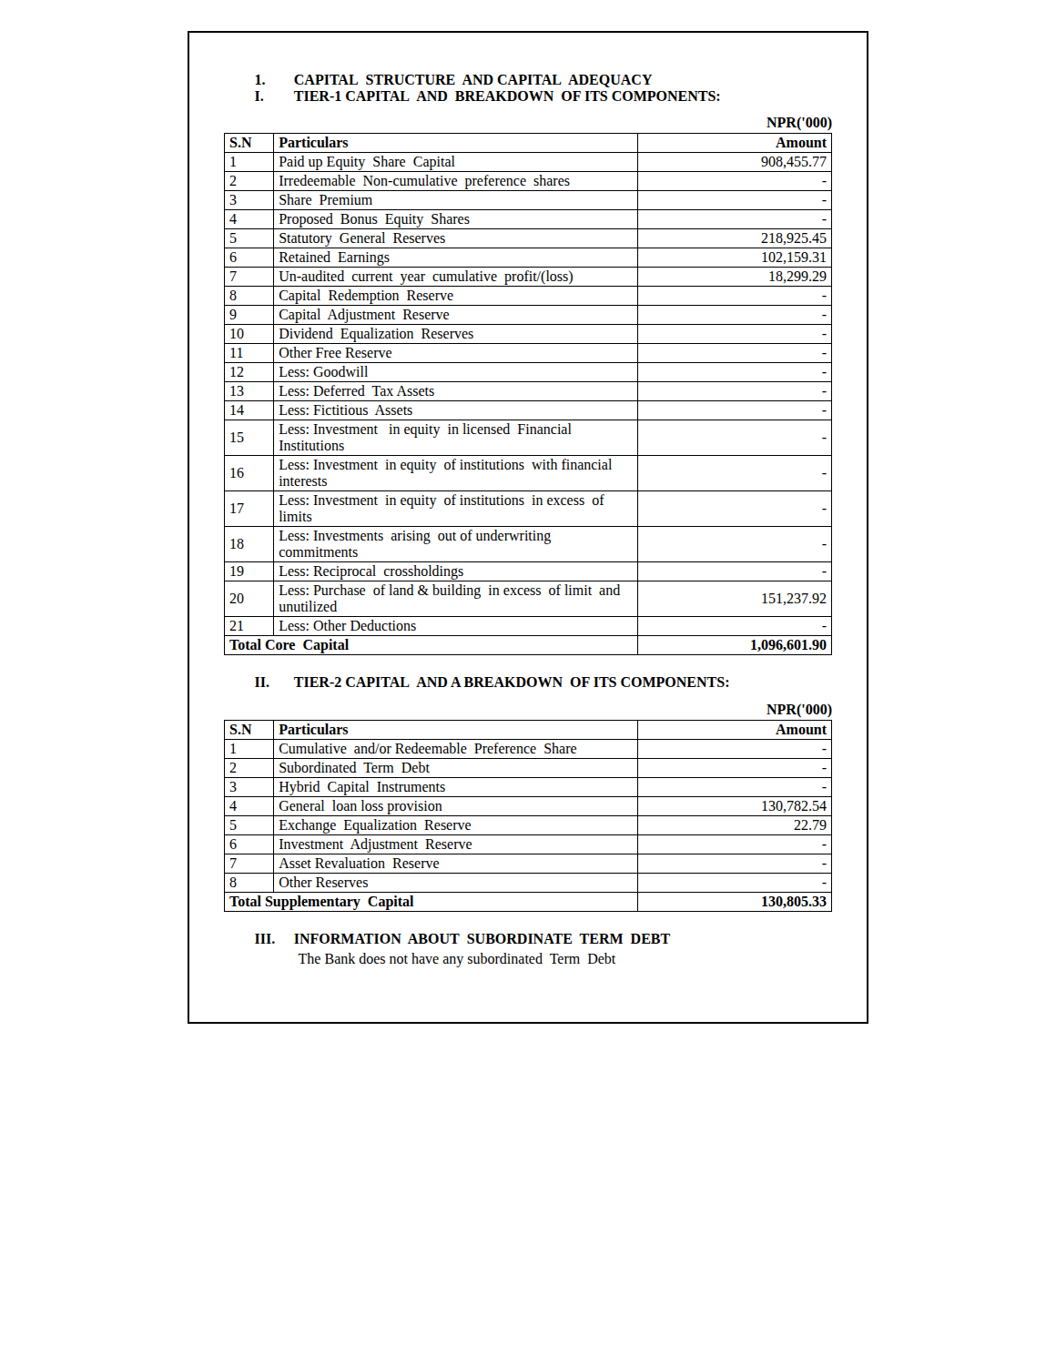1. CAPITAL STRUCTURE AND CAPITAL ADEQUACY
I. TIER-1 CAPITAL AND BREAKDOWN OF ITS COMPONENTS:
NPR('000)
| S.N | Particulars | Amount |
| --- | --- | --- |
| 1 | Paid up Equity Share Capital | 908,455.77 |
| 2 | Irredeemable Non-cumulative preference shares | - |
| 3 | Share Premium | - |
| 4 | Proposed Bonus Equity Shares | - |
| 5 | Statutory General Reserves | 218,925.45 |
| 6 | Retained Earnings | 102,159.31 |
| 7 | Un-audited current year cumulative profit/(loss) | 18,299.29 |
| 8 | Capital Redemption Reserve | - |
| 9 | Capital Adjustment Reserve | - |
| 10 | Dividend Equalization Reserves | - |
| 11 | Other Free Reserve | - |
| 12 | Less: Goodwill | - |
| 13 | Less: Deferred Tax Assets | - |
| 14 | Less: Fictitious Assets | - |
| 15 | Less: Investment in equity in licensed Financial Institutions | - |
| 16 | Less: Investment in equity of institutions with financial interests | - |
| 17 | Less: Investment in equity of institutions in excess of limits | - |
| 18 | Less: Investments arising out of underwriting commitments | - |
| 19 | Less: Reciprocal crossholdings | - |
| 20 | Less: Purchase of land & building in excess of limit and unutilized | 151,237.92 |
| 21 | Less: Other Deductions | - |
| Total Core Capital | 1,096,601.90 |
II. TIER-2 CAPITAL AND A BREAKDOWN OF ITS COMPONENTS:
NPR('000)
| S.N | Particulars | Amount |
| --- | --- | --- |
| 1 | Cumulative and/or Redeemable Preference Share | - |
| 2 | Subordinated Term Debt | - |
| 3 | Hybrid Capital Instruments | - |
| 4 | General loan loss provision | 130,782.54 |
| 5 | Exchange Equalization Reserve | 22.79 |
| 6 | Investment Adjustment Reserve | - |
| 7 | Asset Revaluation Reserve | - |
| 8 | Other Reserves | - |
| Total Supplementary Capital | 130,805.33 |
III. INFORMATION ABOUT SUBORDINATE TERM DEBT
The Bank does not have any subordinated Term Debt